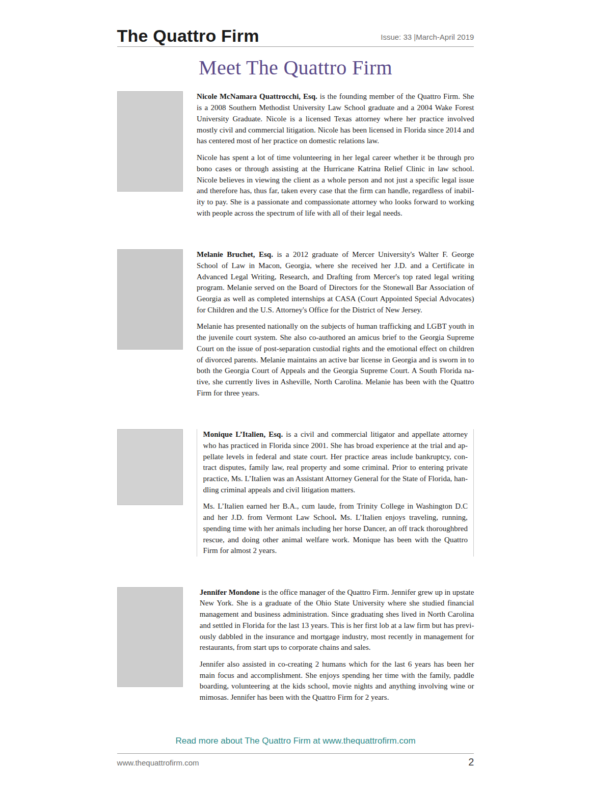The Quattro Firm
Issue: 33 |March-April 2019
Meet The Quattro Firm
Nicole McNamara Quattrocchi, Esq. is the founding member of the Quattro Firm. She is a 2008 Southern Methodist University Law School graduate and a 2004 Wake Forest University Graduate. Nicole is a licensed Texas attorney where her practice involved mostly civil and commercial litigation. Nicole has been licensed in Florida since 2014 and has centered most of her practice on domestic relations law.
Nicole has spent a lot of time volunteering in her legal career whether it be through pro bono cases or through assisting at the Hurricane Katrina Relief Clinic in law school. Nicole believes in viewing the client as a whole person and not just a specific legal issue and therefore has, thus far, taken every case that the firm can handle, regardless of inability to pay. She is a passionate and compassionate attorney who looks forward to working with people across the spectrum of life with all of their legal needs.
Melanie Bruchet, Esq. is a 2012 graduate of Mercer University's Walter F. George School of Law in Macon, Georgia, where she received her J.D. and a Certificate in Advanced Legal Writing, Research, and Drafting from Mercer's top rated legal writing program. Melanie served on the Board of Directors for the Stonewall Bar Association of Georgia as well as completed internships at CASA (Court Appointed Special Advocates) for Children and the U.S. Attorney's Office for the District of New Jersey.
Melanie has presented nationally on the subjects of human trafficking and LGBT youth in the juvenile court system. She also co-authored an amicus brief to the Georgia Supreme Court on the issue of post-separation custodial rights and the emotional effect on children of divorced parents. Melanie maintains an active bar license in Georgia and is sworn in to both the Georgia Court of Appeals and the Georgia Supreme Court. A South Florida native, she currently lives in Asheville, North Carolina. Melanie has been with the Quattro Firm for three years.
Monique L’Italien, Esq. is a civil and commercial litigator and appellate attorney who has practiced in Florida since 2001. She has broad experience at the trial and appellate levels in federal and state court. Her practice areas include bankruptcy, contract disputes, family law, real property and some criminal. Prior to entering private practice, Ms. L’Italien was an Assistant Attorney General for the State of Florida, handling criminal appeals and civil litigation matters.
Ms. L’Italien earned her B.A., cum laude, from Trinity College in Washington D.C and her J.D. from Vermont Law School. Ms. L’Italien enjoys traveling, running, spending time with her animals including her horse Dancer, an off track thoroughbred rescue, and doing other animal welfare work. Monique has been with the Quattro Firm for almost 2 years.
Jennifer Mondone is the office manager of the Quattro Firm. Jennifer grew up in upstate New York. She is a graduate of the Ohio State University where she studied financial management and business administration. Since graduating shes lived in North Carolina and settled in Florida for the last 13 years. This is her first lob at a law firm but has previously dabbled in the insurance and mortgage industry, most recently in management for restaurants, from start ups to corporate chains and sales.
Jennifer also assisted in co-creating 2 humans which for the last 6 years has been her main focus and accomplishment. She enjoys spending her time with the family, paddle boarding, volunteering at the kids school, movie nights and anything involving wine or mimosas. Jennifer has been with the Quattro Firm for 2 years.
Read more about The Quattro Firm at www.thequattrofirm.com
www.thequattrofirm.com 2